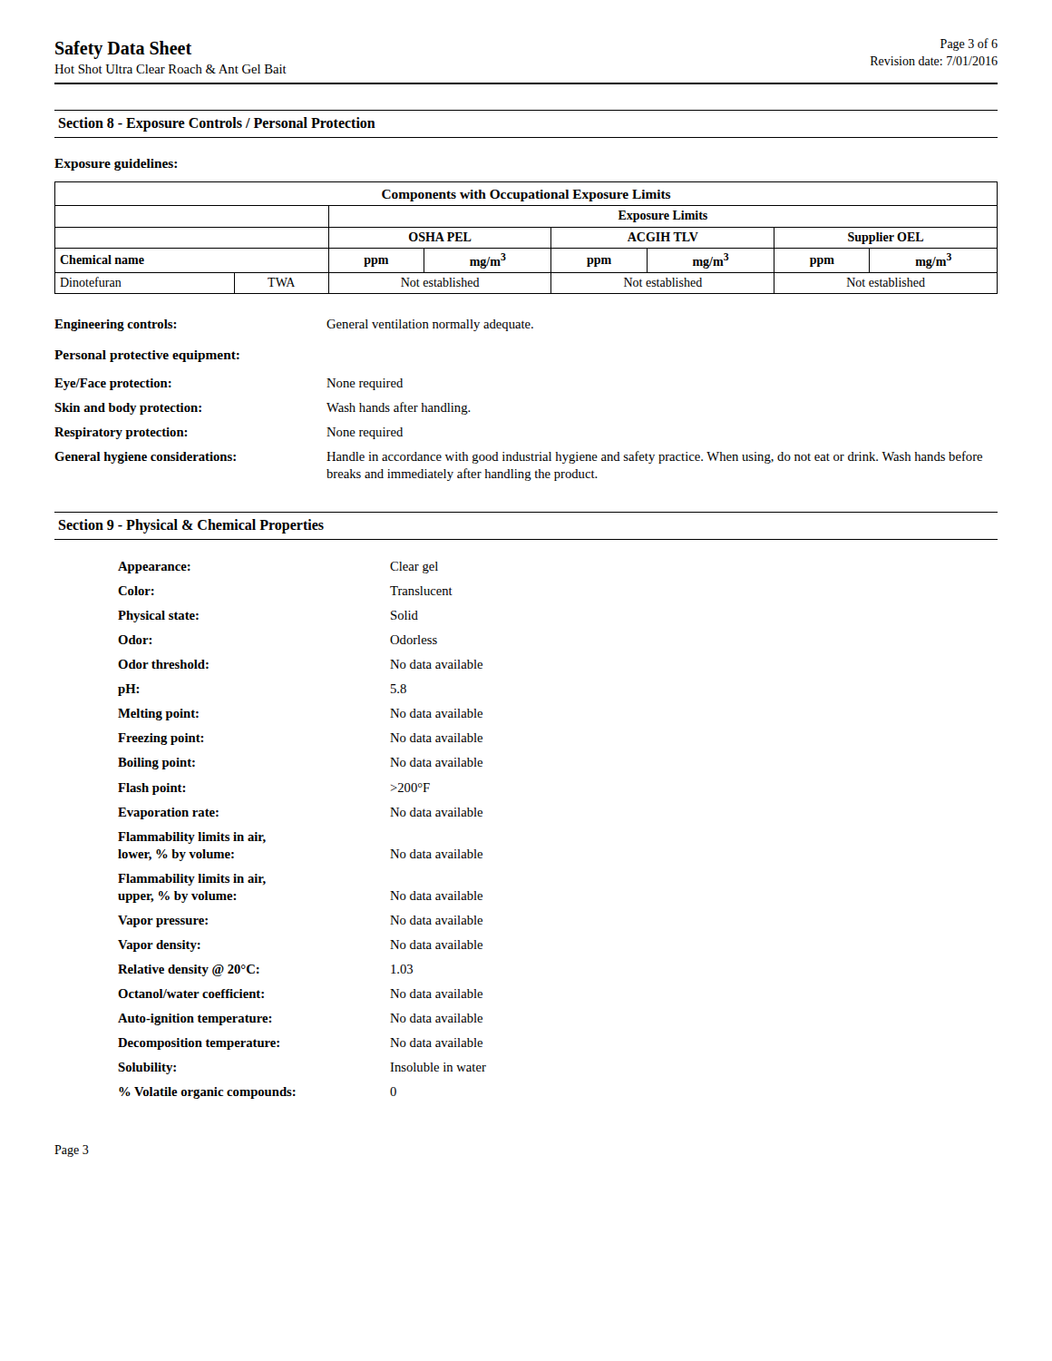Safety Data Sheet
Hot Shot Ultra Clear Roach & Ant Gel Bait
Page 3 of 6
Revision date: 7/01/2016
Section 8 - Exposure Controls / Personal Protection
Exposure guidelines:
| Components with Occupational Exposure Limits |
| --- |
| | Exposure Limits |
| | OSHA PEL | ACGIH TLV | Supplier OEL |
| Chemical name | ppm | mg/m 3 | ppm | mg/m 3 | ppm | mg/m 3 |
| Dinotefuran | TWA | Not established | Not established | Not established |
| Engineering controls: | General ventilation normally adequate. |
Personal protective equipment:
| Eye/Face protection: | None required |
| Skin and body protection: | Wash hands after handling. |
| Respiratory protection: | None required |
| General hygiene considerations: | Handle in accordance with good industrial hygiene and safety practice. When using, do not eat or drink. Wash hands before breaks and immediately after handling the product. |
Section 9 - Physical & Chemical Properties
| Appearance: | Clear gel |
| Color: | Translucent |
| Physical state: | Solid |
| Odor: | Odorless |
| Odor threshold: | No data available |
| pH: | 5.8 |
| Melting point: | No data available |
| Freezing point: | No data available |
| Boiling point: | No data available |
| Flash point: | >200°F |
| Evaporation rate: | No data available |
| Flammability limits in air, lower, % by volume: | No data available |
| Flammability limits in air, upper, % by volume: | No data available |
| Vapor pressure: | No data available |
| Vapor density: | No data available |
| Relative density @ 20°C: | 1.03 |
| Octanol/water coefficient: | No data available |
| Auto-ignition temperature: | No data available |
| Decomposition temperature: | No data available |
| Solubility: | Insoluble in water |
| % Volatile organic compounds: | 0 |
Page 3